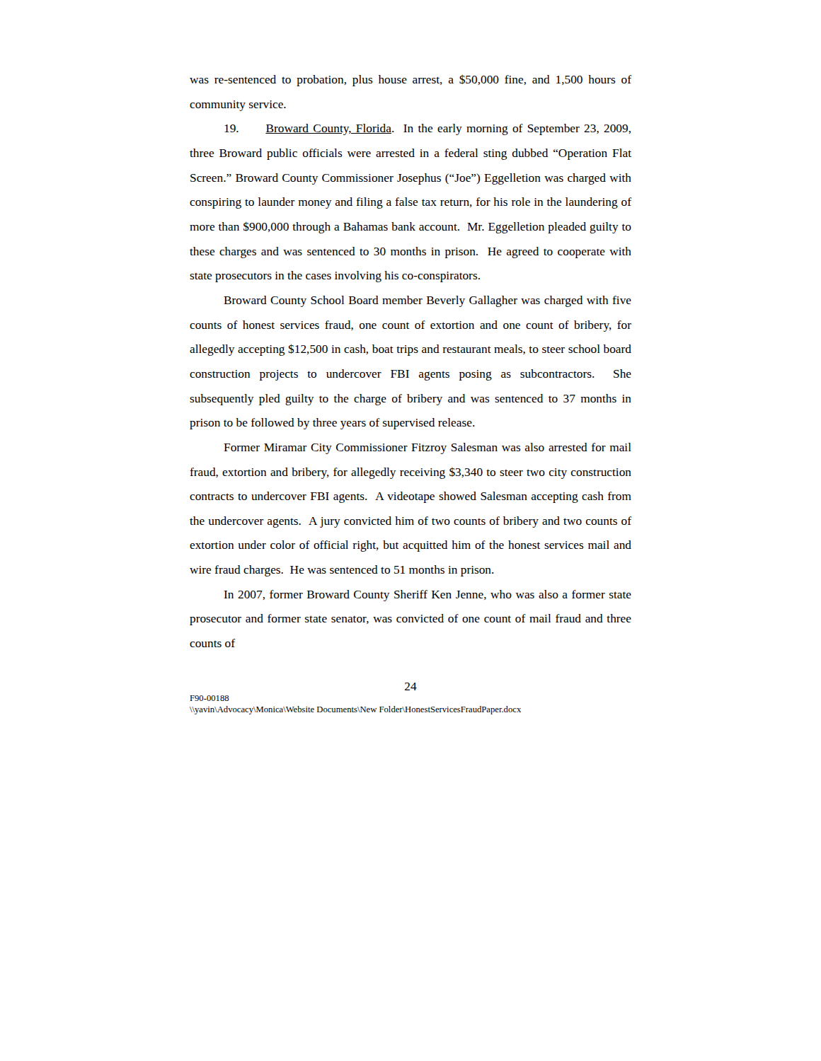was re-sentenced to probation, plus house arrest, a $50,000 fine, and 1,500 hours of community service.
19. Broward County, Florida. In the early morning of September 23, 2009, three Broward public officials were arrested in a federal sting dubbed “Operation Flat Screen.” Broward County Commissioner Josephus (“Joe”) Eggelletion was charged with conspiring to launder money and filing a false tax return, for his role in the laundering of more than $900,000 through a Bahamas bank account. Mr. Eggelletion pleaded guilty to these charges and was sentenced to 30 months in prison. He agreed to cooperate with state prosecutors in the cases involving his co-conspirators.
Broward County School Board member Beverly Gallagher was charged with five counts of honest services fraud, one count of extortion and one count of bribery, for allegedly accepting $12,500 in cash, boat trips and restaurant meals, to steer school board construction projects to undercover FBI agents posing as subcontractors. She subsequently pled guilty to the charge of bribery and was sentenced to 37 months in prison to be followed by three years of supervised release.
Former Miramar City Commissioner Fitzroy Salesman was also arrested for mail fraud, extortion and bribery, for allegedly receiving $3,340 to steer two city construction contracts to undercover FBI agents. A videotape showed Salesman accepting cash from the undercover agents. A jury convicted him of two counts of bribery and two counts of extortion under color of official right, but acquitted him of the honest services mail and wire fraud charges. He was sentenced to 51 months in prison.
In 2007, former Broward County Sheriff Ken Jenne, who was also a former state prosecutor and former state senator, was convicted of one count of mail fraud and three counts of
24
F90-00188
\\yavin\Advocacy\Monica\Website Documents\New Folder\HonestServicesFraudPaper.docx